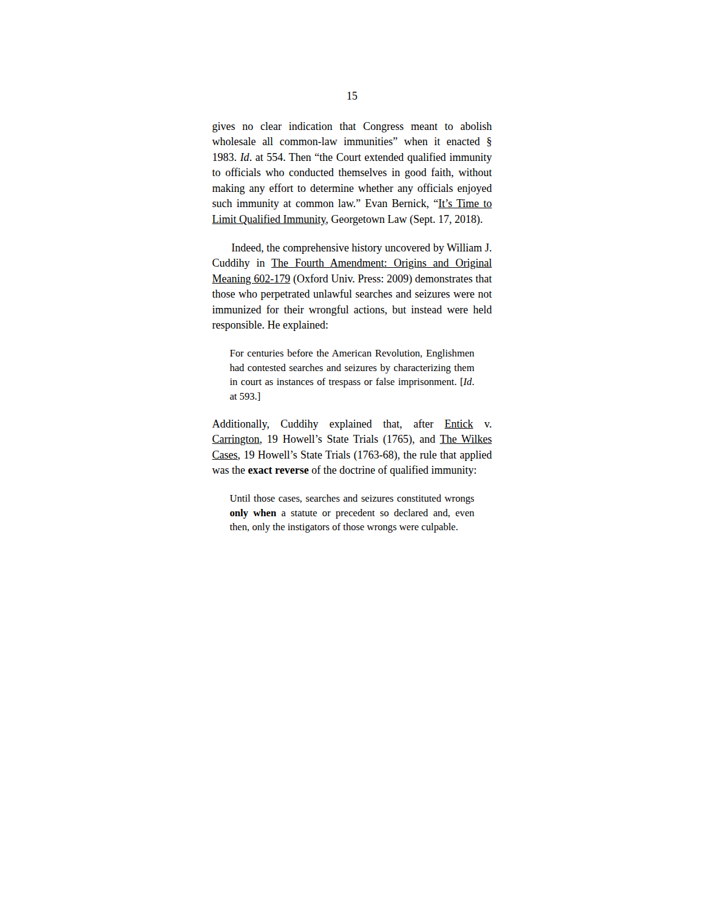15
gives no clear indication that Congress meant to abolish wholesale all common-law immunities” when it enacted § 1983. Id. at 554. Then “the Court extended qualified immunity to officials who conducted themselves in good faith, without making any effort to determine whether any officials enjoyed such immunity at common law.” Evan Bernick, “It’s Time to Limit Qualified Immunity, Georgetown Law (Sept. 17, 2018).
Indeed, the comprehensive history uncovered by William J. Cuddihy in The Fourth Amendment: Origins and Original Meaning 602-179 (Oxford Univ. Press: 2009) demonstrates that those who perpetrated unlawful searches and seizures were not immunized for their wrongful actions, but instead were held responsible. He explained:
For centuries before the American Revolution, Englishmen had contested searches and seizures by characterizing them in court as instances of trespass or false imprisonment. [Id. at 593.]
Additionally, Cuddihy explained that, after Entick v. Carrington, 19 Howell’s State Trials (1765), and The Wilkes Cases, 19 Howell’s State Trials (1763-68), the rule that applied was the exact reverse of the doctrine of qualified immunity:
Until those cases, searches and seizures constituted wrongs only when a statute or precedent so declared and, even then, only the instigators of those wrongs were culpable.